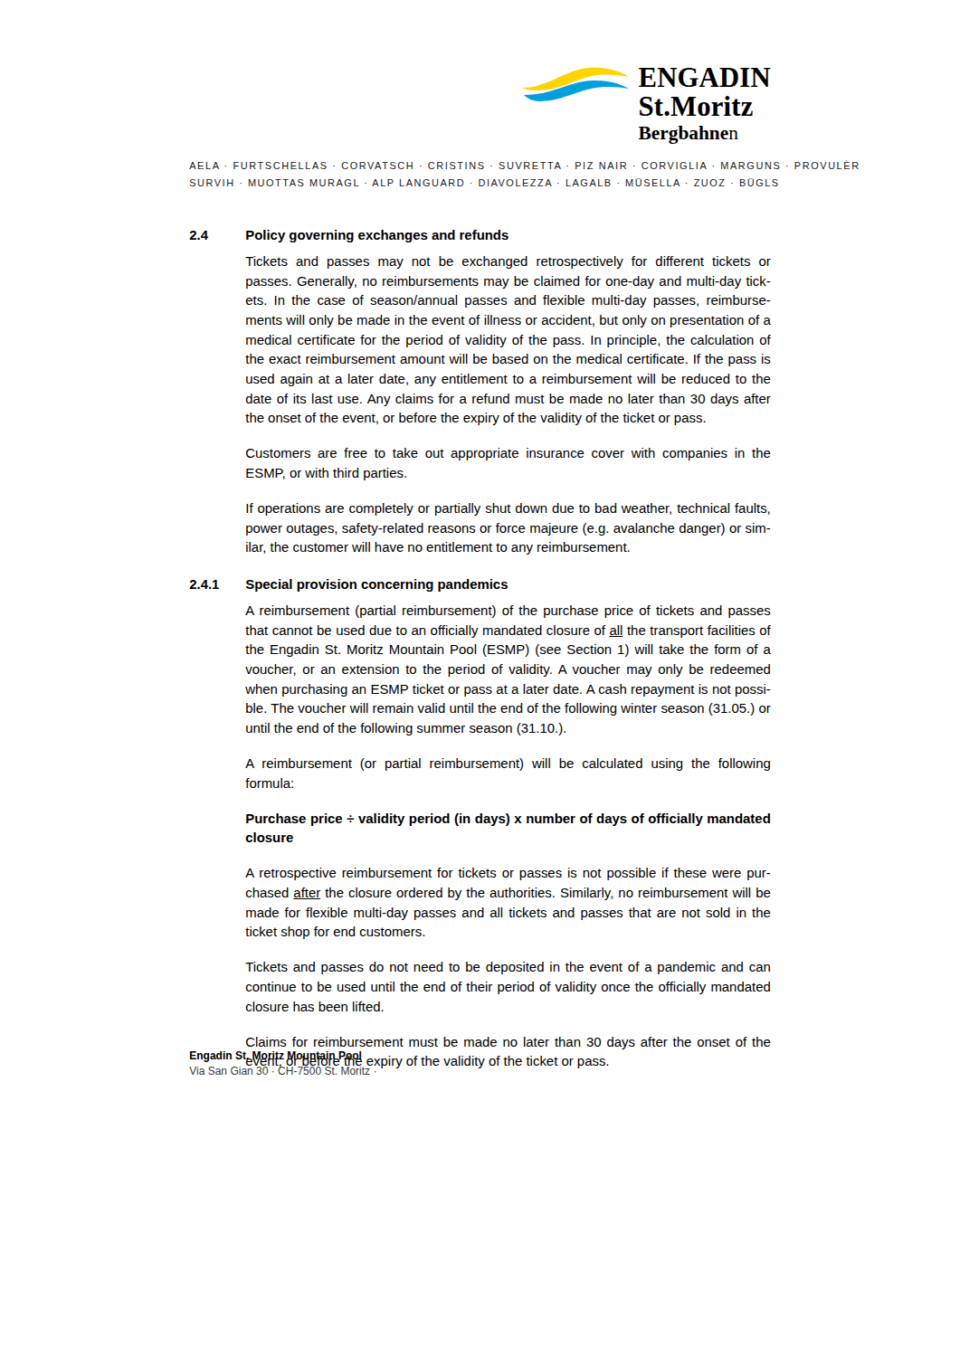ENGADIN St.Moritz Bergbahnen
AELA · FURTSCHELLAS · CORVATSCH · CRISTINS · SUVRETTA · PIZ NAIR · CORVIGLIA · MARGUNS · PROVULÈR
SURVIH · MUOTTAS MURAGL · ALP LANGUARD · DIAVOLEZZA · LAGALB · MÜSELLA · ZUOZ · BÜGLS
2.4
Policy governing exchanges and refunds
Tickets and passes may not be exchanged retrospectively for different tickets or passes. Generally, no reimbursements may be claimed for one-day and multi-day tickets. In the case of season/annual passes and flexible multi-day passes, reimbursements will only be made in the event of illness or accident, but only on presentation of a medical certificate for the period of validity of the pass. In principle, the calculation of the exact reimbursement amount will be based on the medical certificate. If the pass is used again at a later date, any entitlement to a reimbursement will be reduced to the date of its last use. Any claims for a refund must be made no later than 30 days after the onset of the event, or before the expiry of the validity of the ticket or pass.
Customers are free to take out appropriate insurance cover with companies in the ESMP, or with third parties.
If operations are completely or partially shut down due to bad weather, technical faults, power outages, safety-related reasons or force majeure (e.g. avalanche danger) or similar, the customer will have no entitlement to any reimbursement.
2.4.1
Special provision concerning pandemics
A reimbursement (partial reimbursement) of the purchase price of tickets and passes that cannot be used due to an officially mandated closure of all the transport facilities of the Engadin St. Moritz Mountain Pool (ESMP) (see Section 1) will take the form of a voucher, or an extension to the period of validity. A voucher may only be redeemed when purchasing an ESMP ticket or pass at a later date. A cash repayment is not possible. The voucher will remain valid until the end of the following winter season (31.05.) or until the end of the following summer season (31.10.).
A reimbursement (or partial reimbursement) will be calculated using the following formula:
Purchase price ÷ validity period (in days) x number of days of officially mandated closure
A retrospective reimbursement for tickets or passes is not possible if these were purchased after the closure ordered by the authorities. Similarly, no reimbursement will be made for flexible multi-day passes and all tickets and passes that are not sold in the ticket shop for end customers.
Tickets and passes do not need to be deposited in the event of a pandemic and can continue to be used until the end of their period of validity once the officially mandated closure has been lifted.
Claims for reimbursement must be made no later than 30 days after the onset of the event, or before the expiry of the validity of the ticket or pass.
Engadin St. Moritz Mountain Pool
Via San Gian 30 · CH-7500 St. Moritz ·